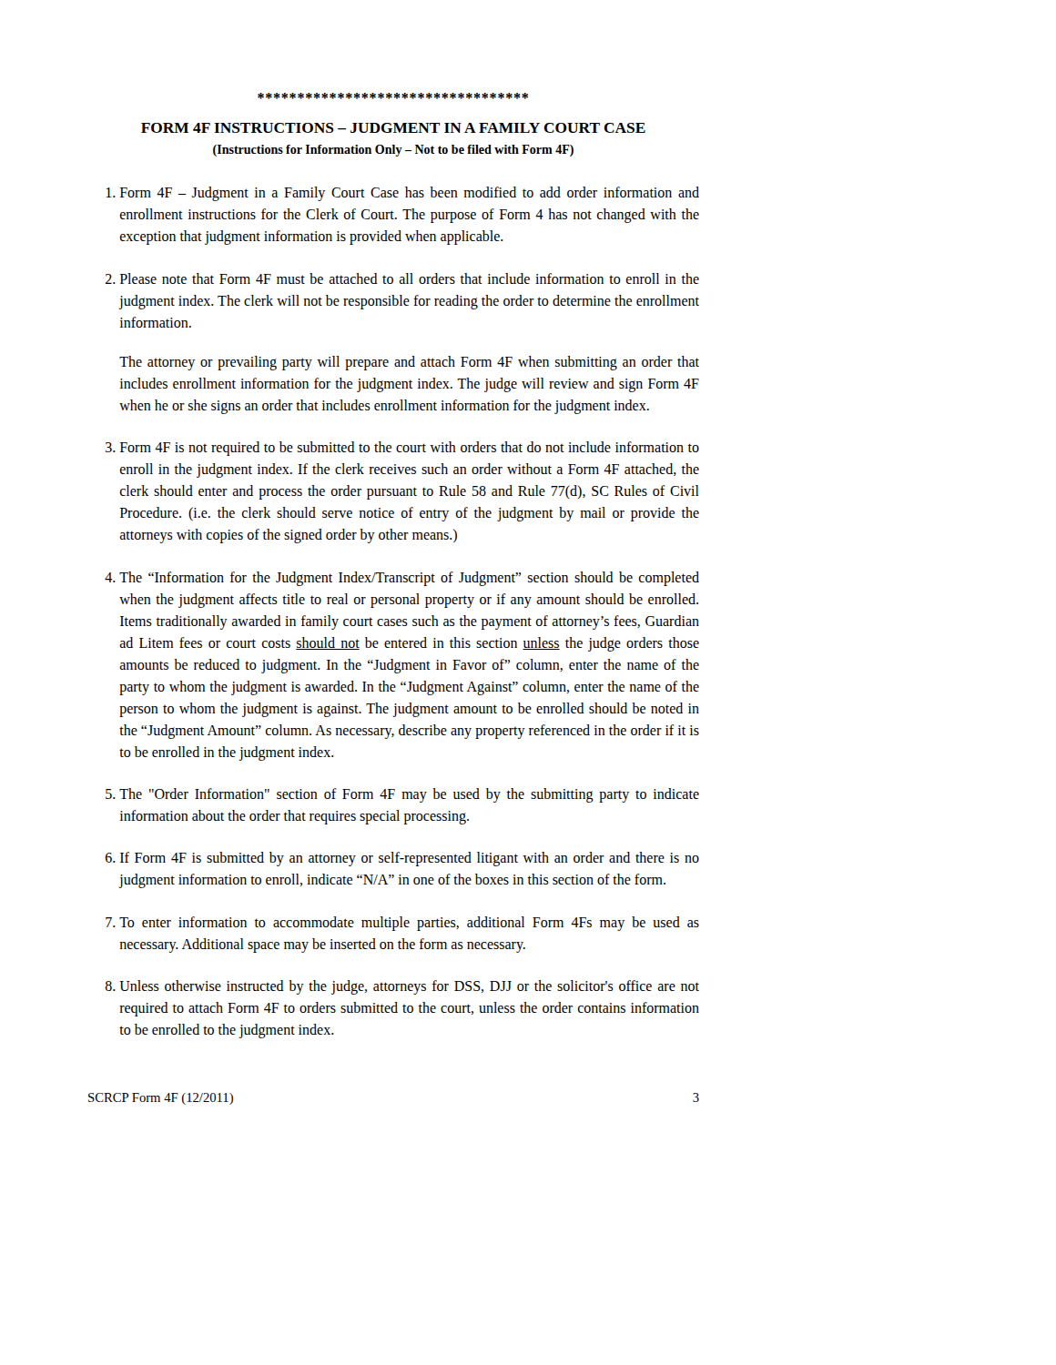**********************************
FORM 4F INSTRUCTIONS – JUDGMENT IN A FAMILY COURT CASE
(Instructions for Information Only – Not to be filed with Form 4F)
Form 4F – Judgment in a Family Court Case has been modified to add order information and enrollment instructions for the Clerk of Court. The purpose of Form 4 has not changed with the exception that judgment information is provided when applicable.
Please note that Form 4F must be attached to all orders that include information to enroll in the judgment index. The clerk will not be responsible for reading the order to determine the enrollment information.
The attorney or prevailing party will prepare and attach Form 4F when submitting an order that includes enrollment information for the judgment index. The judge will review and sign Form 4F when he or she signs an order that includes enrollment information for the judgment index.
Form 4F is not required to be submitted to the court with orders that do not include information to enroll in the judgment index. If the clerk receives such an order without a Form 4F attached, the clerk should enter and process the order pursuant to Rule 58 and Rule 77(d), SC Rules of Civil Procedure. (i.e. the clerk should serve notice of entry of the judgment by mail or provide the attorneys with copies of the signed order by other means.)
The “Information for the Judgment Index/Transcript of Judgment” section should be completed when the judgment affects title to real or personal property or if any amount should be enrolled. Items traditionally awarded in family court cases such as the payment of attorney’s fees, Guardian ad Litem fees or court costs should not be entered in this section unless the judge orders those amounts be reduced to judgment. In the “Judgment in Favor of” column, enter the name of the party to whom the judgment is awarded. In the “Judgment Against” column, enter the name of the person to whom the judgment is against. The judgment amount to be enrolled should be noted in the “Judgment Amount” column. As necessary, describe any property referenced in the order if it is to be enrolled in the judgment index.
The "Order Information" section of Form 4F may be used by the submitting party to indicate information about the order that requires special processing.
If Form 4F is submitted by an attorney or self-represented litigant with an order and there is no judgment information to enroll, indicate “N/A” in one of the boxes in this section of the form.
To enter information to accommodate multiple parties, additional Form 4Fs may be used as necessary. Additional space may be inserted on the form as necessary.
Unless otherwise instructed by the judge, attorneys for DSS, DJJ or the solicitor's office are not required to attach Form 4F to orders submitted to the court, unless the order contains information to be enrolled to the judgment index.
SCRCP Form 4F (12/2011) 3